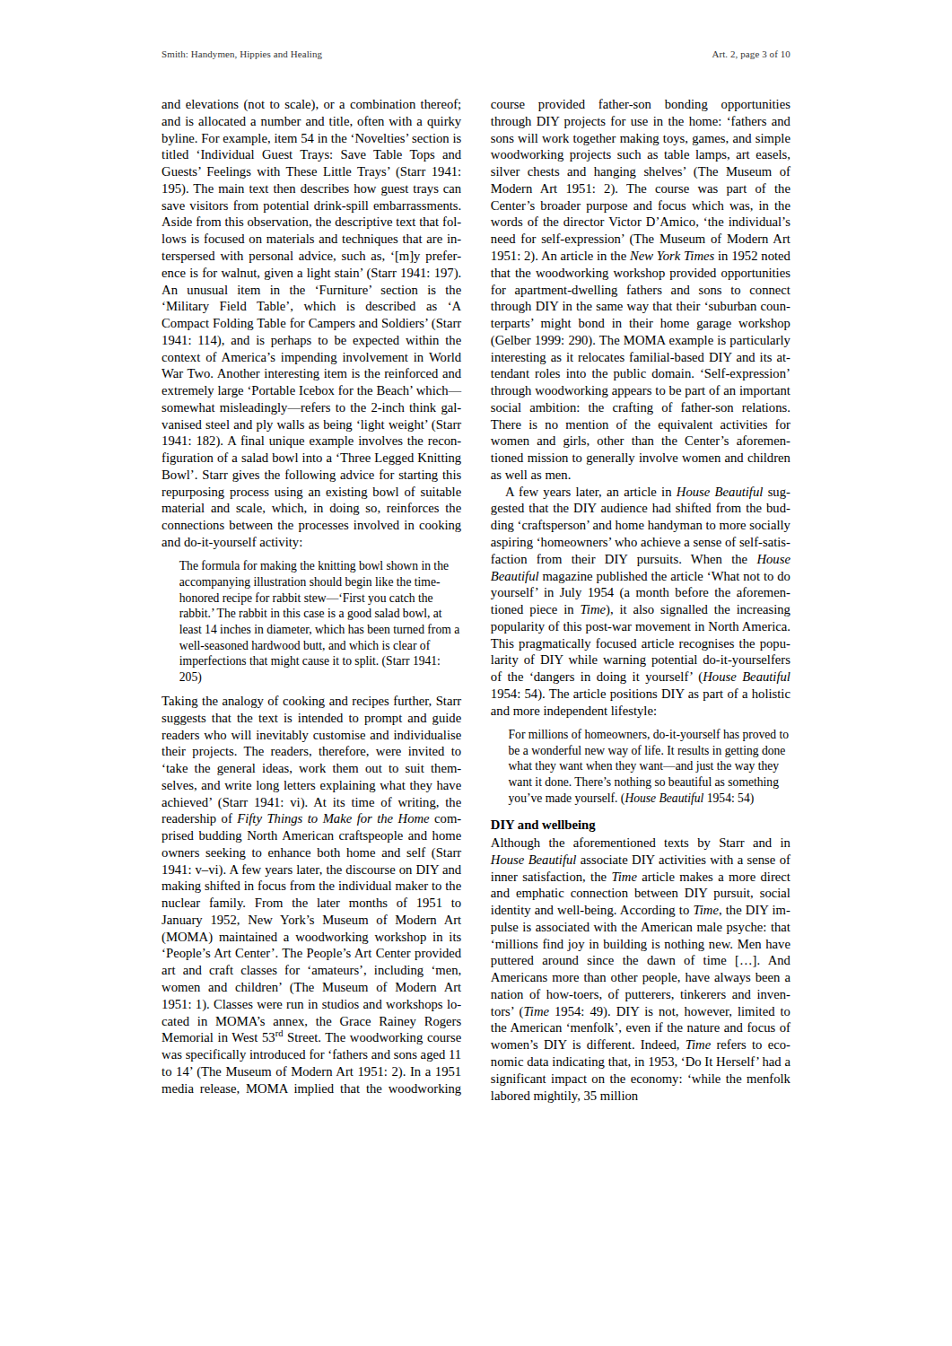Smith: Handymen, Hippies and Healing Art. 2, page 3 of 10
and elevations (not to scale), or a combination thereof; and is allocated a number and title, often with a quirky byline. For example, item 54 in the ‘Novelties’ section is titled ‘Individual Guest Trays: Save Table Tops and Guests’ Feelings with These Little Trays’ (Starr 1941: 195). The main text then describes how guest trays can save visitors from potential drink-spill embarrassments. Aside from this observation, the descriptive text that follows is focused on materials and techniques that are interspersed with personal advice, such as, ‘[m]y preference is for walnut, given a light stain’ (Starr 1941: 197). An unusual item in the ‘Furniture’ section is the ‘Military Field Table’, which is described as ‘A Compact Folding Table for Campers and Soldiers’ (Starr 1941: 114), and is perhaps to be expected within the context of America’s impending involvement in World War Two. Another interesting item is the reinforced and extremely large ‘Portable Icebox for the Beach’ which—somewhat misleadingly—refers to the 2-inch think galvanised steel and ply walls as being ‘light weight’ (Starr 1941: 182). A final unique example involves the reconfiguration of a salad bowl into a ‘Three Legged Knitting Bowl’. Starr gives the following advice for starting this repurposing process using an existing bowl of suitable material and scale, which, in doing so, reinforces the connections between the processes involved in cooking and do-it-yourself activity:
The formula for making the knitting bowl shown in the accompanying illustration should begin like the time-honored recipe for rabbit stew—‘First you catch the rabbit.’ The rabbit in this case is a good salad bowl, at least 14 inches in diameter, which has been turned from a well-seasoned hardwood butt, and which is clear of imperfections that might cause it to split. (Starr 1941: 205)
Taking the analogy of cooking and recipes further, Starr suggests that the text is intended to prompt and guide readers who will inevitably customise and individualise their projects. The readers, therefore, were invited to ‘take the general ideas, work them out to suit themselves, and write long letters explaining what they have achieved’ (Starr 1941: vi). At its time of writing, the readership of Fifty Things to Make for the Home comprised budding North American craftspeople and home owners seeking to enhance both home and self (Starr 1941: v–vi). A few years later, the discourse on DIY and making shifted in focus from the individual maker to the nuclear family. From the later months of 1951 to January 1952, New York’s Museum of Modern Art (MOMA) maintained a woodworking workshop in its ‘People’s Art Center’. The People’s Art Center provided art and craft classes for ‘amateurs’, including ‘men, women and children’ (The Museum of Modern Art 1951: 1). Classes were run in studios and workshops located in MOMA’s annex, the Grace Rainey Rogers Memorial in West 53rd Street. The woodworking course was specifically introduced for ‘fathers and sons aged 11 to 14’ (The Museum of Modern Art 1951: 2). In a 1951 media release, MOMA implied that the woodworking course provided father-son bonding opportunities through DIY projects for use in the home: ‘fathers and sons will work together making toys, games, and simple woodworking projects such as table lamps, art easels, silver chests and hanging shelves’ (The Museum of Modern Art 1951: 2). The course was part of the Center’s broader purpose and focus which was, in the words of the director Victor D’Amico, ‘the individual’s need for self-expression’ (The Museum of Modern Art 1951: 2). An article in the New York Times in 1952 noted that the woodworking workshop provided opportunities for apartment-dwelling fathers and sons to connect through DIY in the same way that their ‘suburban counterparts’ might bond in their home garage workshop (Gelber 1999: 290). The MOMA example is particularly interesting as it relocates familial-based DIY and its attendant roles into the public domain. ‘Self-expression’ through woodworking appears to be part of an important social ambition: the crafting of father-son relations. There is no mention of the equivalent activities for women and girls, other than the Center’s aforementioned mission to generally involve women and children as well as men.
A few years later, an article in House Beautiful suggested that the DIY audience had shifted from the budding ‘craftsperson’ and home handyman to more socially aspiring ‘homeowners’ who achieve a sense of self-satisfaction from their DIY pursuits. When the House Beautiful magazine published the article ‘What not to do yourself’ in July 1954 (a month before the aforementioned piece in Time), it also signalled the increasing popularity of this post-war movement in North America. This pragmatically focused article recognises the popularity of DIY while warning potential do-it-yourselfers of the ‘dangers in doing it yourself’ (House Beautiful 1954: 54). The article positions DIY as part of a holistic and more independent lifestyle:
For millions of homeowners, do-it-yourself has proved to be a wonderful new way of life. It results in getting done what they want when they want—and just the way they want it done. There’s nothing so beautiful as something you’ve made yourself. (House Beautiful 1954: 54)
DIY and wellbeing
Although the aforementioned texts by Starr and in House Beautiful associate DIY activities with a sense of inner satisfaction, the Time article makes a more direct and emphatic connection between DIY pursuit, social identity and well-being. According to Time, the DIY impulse is associated with the American male psyche: that ‘millions find joy in building is nothing new. Men have puttered around since the dawn of time […]. And Americans more than other people, have always been a nation of how-toers, of putterers, tinkerers and inventors’ (Time 1954: 49). DIY is not, however, limited to the American ‘menfolk’, even if the nature and focus of women’s DIY is different. Indeed, Time refers to economic data indicating that, in 1953, ‘Do It Herself’ had a significant impact on the economy: ‘while the menfolk labored mightily, 35 million